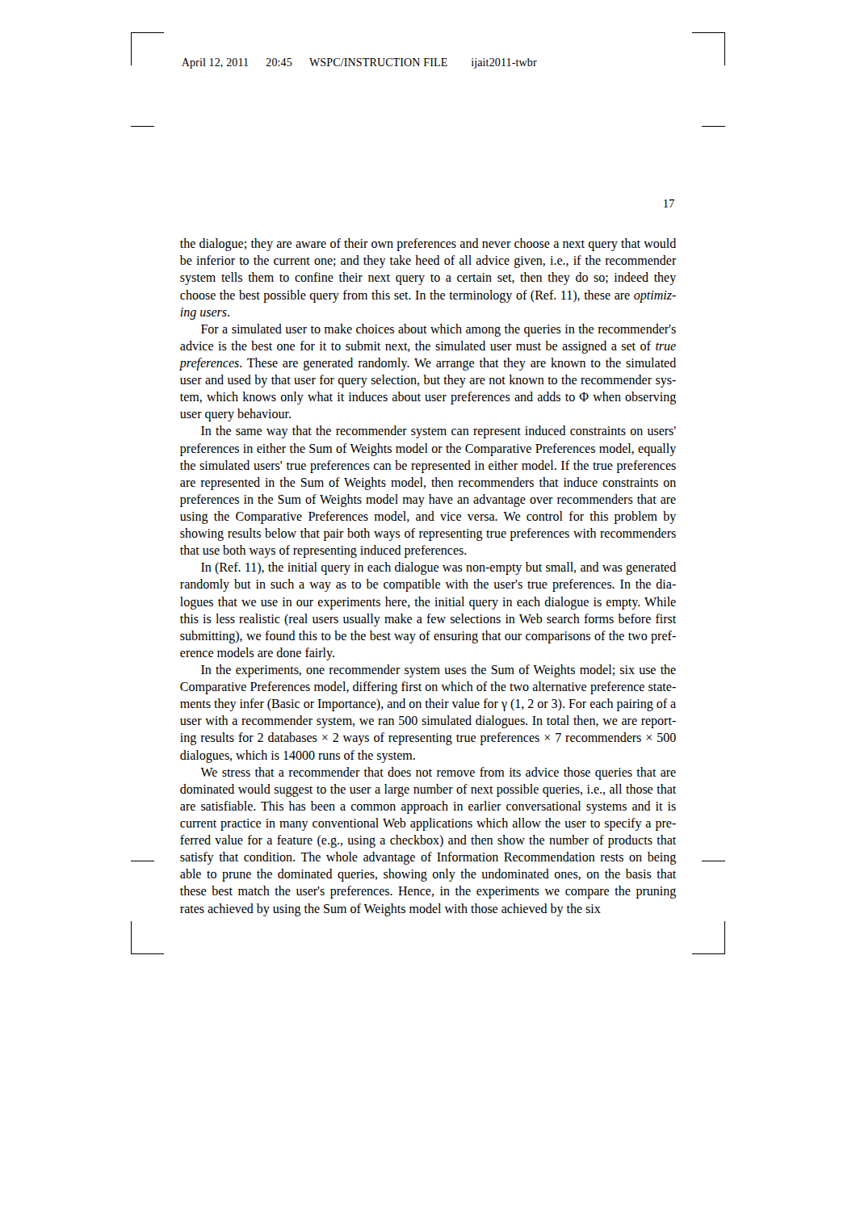April 12, 2011 20:45 WSPC/INSTRUCTION FILE ijait2011-twbr
17
the dialogue; they are aware of their own preferences and never choose a next query that would be inferior to the current one; and they take heed of all advice given, i.e., if the recommender system tells them to confine their next query to a certain set, then they do so; indeed they choose the best possible query from this set. In the terminology of (Ref. 11), these are optimizing users.
For a simulated user to make choices about which among the queries in the recommender's advice is the best one for it to submit next, the simulated user must be assigned a set of true preferences. These are generated randomly. We arrange that they are known to the simulated user and used by that user for query selection, but they are not known to the recommender system, which knows only what it induces about user preferences and adds to Φ when observing user query behaviour.
In the same way that the recommender system can represent induced constraints on users' preferences in either the Sum of Weights model or the Comparative Preferences model, equally the simulated users' true preferences can be represented in either model. If the true preferences are represented in the Sum of Weights model, then recommenders that induce constraints on preferences in the Sum of Weights model may have an advantage over recommenders that are using the Comparative Preferences model, and vice versa. We control for this problem by showing results below that pair both ways of representing true preferences with recommenders that use both ways of representing induced preferences.
In (Ref. 11), the initial query in each dialogue was non-empty but small, and was generated randomly but in such a way as to be compatible with the user's true preferences. In the dialogues that we use in our experiments here, the initial query in each dialogue is empty. While this is less realistic (real users usually make a few selections in Web search forms before first submitting), we found this to be the best way of ensuring that our comparisons of the two preference models are done fairly.
In the experiments, one recommender system uses the Sum of Weights model; six use the Comparative Preferences model, differing first on which of the two alternative preference statements they infer (Basic or Importance), and on their value for γ (1, 2 or 3). For each pairing of a user with a recommender system, we ran 500 simulated dialogues. In total then, we are reporting results for 2 databases × 2 ways of representing true preferences × 7 recommenders × 500 dialogues, which is 14000 runs of the system.
We stress that a recommender that does not remove from its advice those queries that are dominated would suggest to the user a large number of next possible queries, i.e., all those that are satisfiable. This has been a common approach in earlier conversational systems and it is current practice in many conventional Web applications which allow the user to specify a preferred value for a feature (e.g., using a checkbox) and then show the number of products that satisfy that condition. The whole advantage of Information Recommendation rests on being able to prune the dominated queries, showing only the undominated ones, on the basis that these best match the user's preferences. Hence, in the experiments we compare the pruning rates achieved by using the Sum of Weights model with those achieved by the six